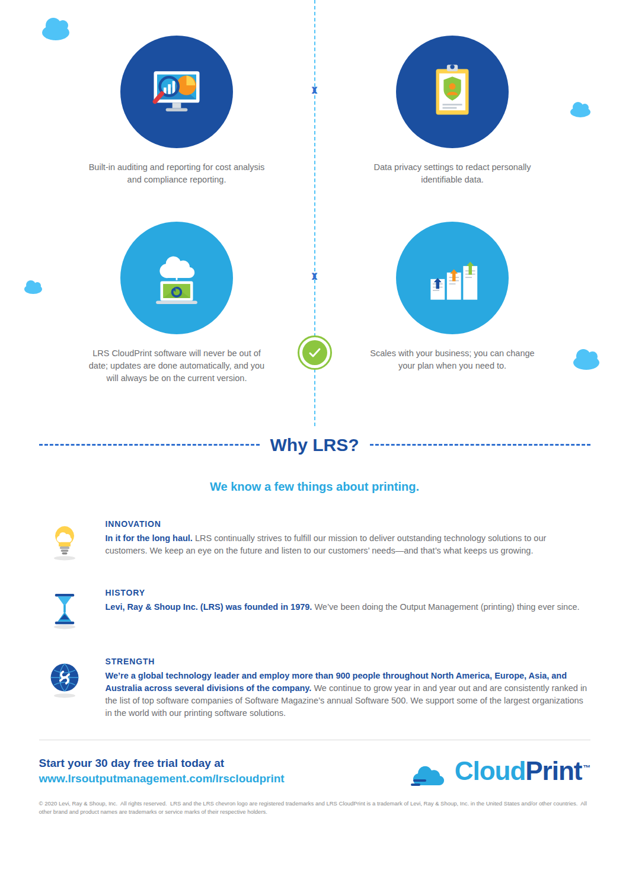Built-in auditing and reporting for cost analysis and compliance reporting.
‹
Data privacy settings to redact personally identifiable data.
›
LRS CloudPrint software will never be out of date; updates are done automatically, and you will always be on the current version.
‹
Scales with your business; you can change your plan when you need to.
›
Why LRS?
We know a few things about printing.
Innovation
In it for the long haul. LRS continually strives to fulfill our mission to deliver outstanding technology solutions to our customers. We keep an eye on the future and listen to our customers’ needs—and that’s what keeps us growing.
History
Levi, Ray & Shoup Inc. (LRS) was founded in 1979. We’ve been doing the Output Management (printing) thing ever since.
Strength
We’re a global technology leader and employ more than 900 people throughout North America, Europe, Asia, and Australia across several divisions of the company. We continue to grow year in and year out and are consistently ranked in the list of top software companies of Software Magazine’s annual Software 500. We support some of the largest organizations in the world with our printing software solutions.
Start your 30 day free trial today at
www.lrsoutputmanagement.com/lrscloudprint
LRS
Cloud Print™
© 2020 Levi, Ray & Shoup, Inc. All rights reserved. LRS and the LRS chevron logo are registered trademarks and LRS CloudPrint is a trademark of Levi, Ray & Shoup, Inc. in the United States and/or other countries. All other brand and product names are trademarks or service marks of their respective holders.